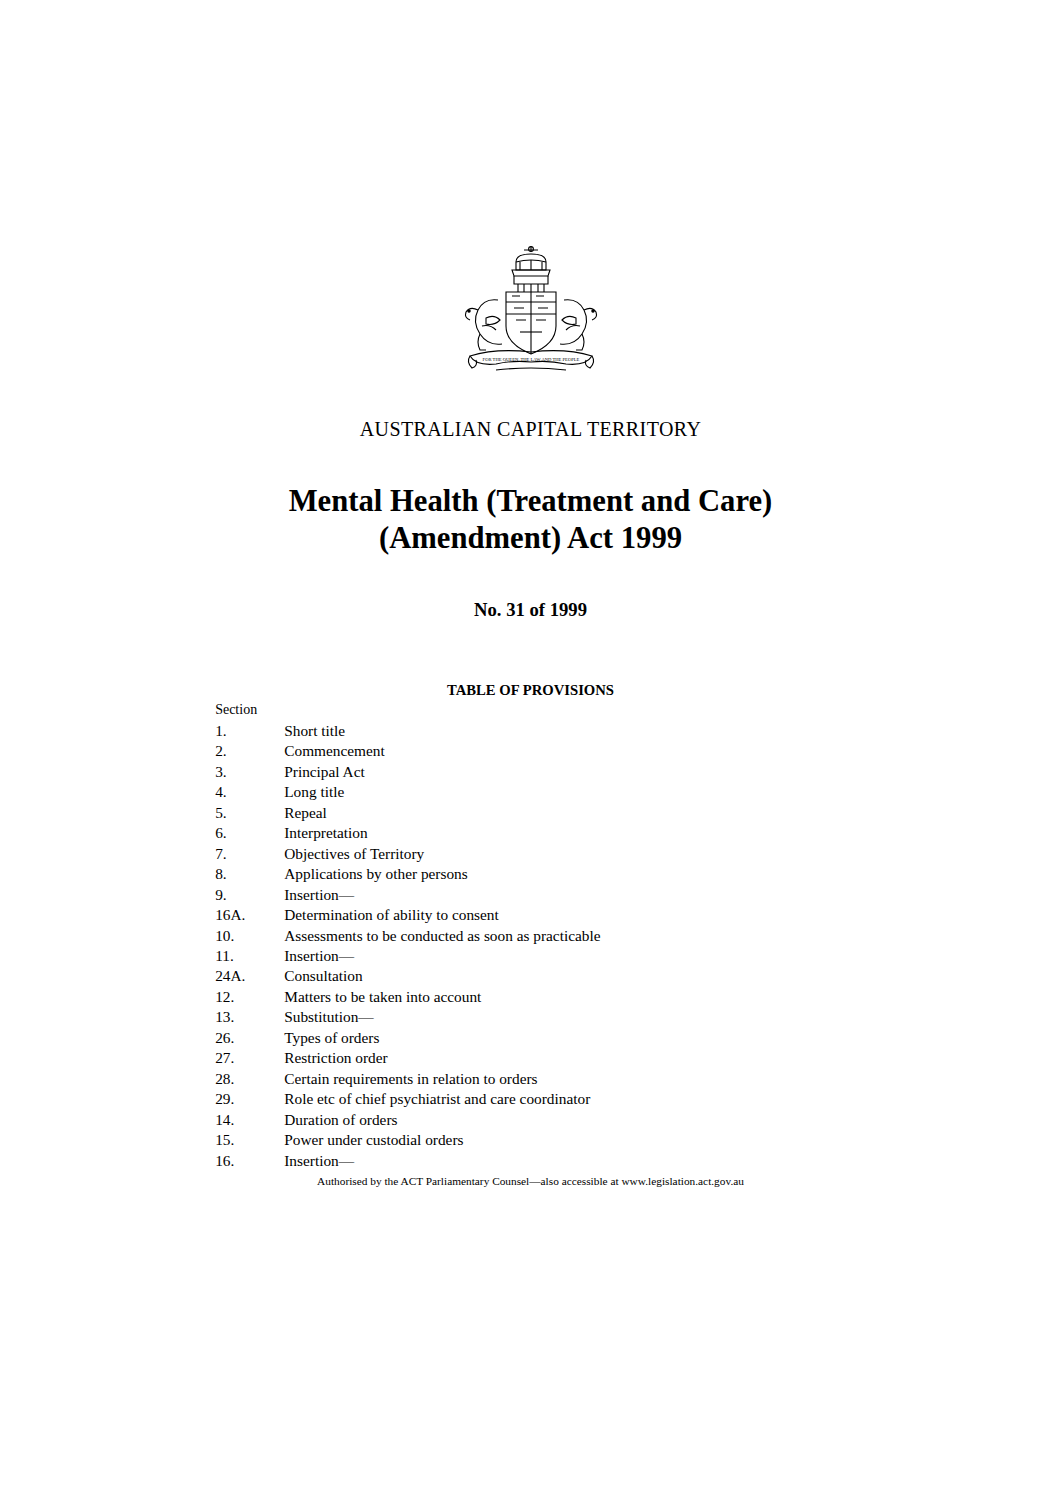FOR THE QUEEN, THE LAW AND THE PEOPLE
AUSTRALIAN CAPITAL TERRITORY
Mental Health (Treatment and Care)
(Amendment) Act 1999
No. 31 of 1999
TABLE OF PROVISIONS
Section
| 1. | Short title |
| 2. | Commencement |
| 3. | Principal Act |
| 4. | Long title |
| 5. | Repeal |
| 6. | Interpretation |
| 7. | Objectives of Territory |
| 8. | Applications by other persons |
| 9. | Insertion— |
| 16A. | Determination of ability to consent |
| 10. | Assessments to be conducted as soon as practicable |
| 11. | Insertion— |
| 24A. | Consultation |
| 12. | Matters to be taken into account |
| 13. | Substitution— |
| 26. | Types of orders |
| 27. | Restriction order |
| 28. | Certain requirements in relation to orders |
| 29. | Role etc of chief psychiatrist and care coordinator |
| 14. | Duration of orders |
| 15. | Power under custodial orders |
| 16. | Insertion— |
Authorised by the ACT Parliamentary Counsel—also accessible at www.legislation.act.gov.au